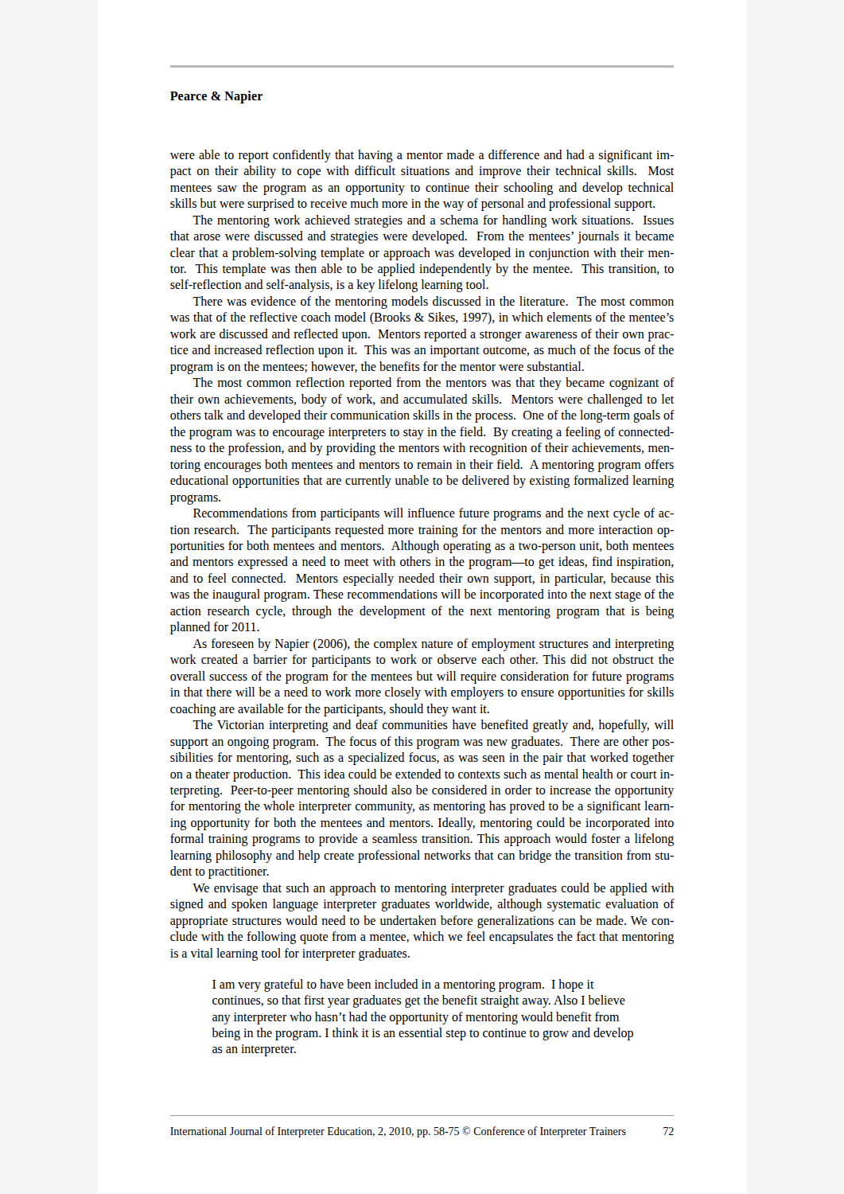Pearce & Napier
were able to report confidently that having a mentor made a difference and had a significant impact on their ability to cope with difficult situations and improve their technical skills. Most mentees saw the program as an opportunity to continue their schooling and develop technical skills but were surprised to receive much more in the way of personal and professional support.
The mentoring work achieved strategies and a schema for handling work situations. Issues that arose were discussed and strategies were developed. From the mentees’ journals it became clear that a problem-solving template or approach was developed in conjunction with their mentor. This template was then able to be applied independently by the mentee. This transition, to self-reflection and self-analysis, is a key lifelong learning tool.
There was evidence of the mentoring models discussed in the literature. The most common was that of the reflective coach model (Brooks & Sikes, 1997), in which elements of the mentee’s work are discussed and reflected upon. Mentors reported a stronger awareness of their own practice and increased reflection upon it. This was an important outcome, as much of the focus of the program is on the mentees; however, the benefits for the mentor were substantial.
The most common reflection reported from the mentors was that they became cognizant of their own achievements, body of work, and accumulated skills. Mentors were challenged to let others talk and developed their communication skills in the process. One of the long-term goals of the program was to encourage interpreters to stay in the field. By creating a feeling of connectedness to the profession, and by providing the mentors with recognition of their achievements, mentoring encourages both mentees and mentors to remain in their field. A mentoring program offers educational opportunities that are currently unable to be delivered by existing formalized learning programs.
Recommendations from participants will influence future programs and the next cycle of action research. The participants requested more training for the mentors and more interaction opportunities for both mentees and mentors. Although operating as a two-person unit, both mentees and mentors expressed a need to meet with others in the program—to get ideas, find inspiration, and to feel connected. Mentors especially needed their own support, in particular, because this was the inaugural program. These recommendations will be incorporated into the next stage of the action research cycle, through the development of the next mentoring program that is being planned for 2011.
As foreseen by Napier (2006), the complex nature of employment structures and interpreting work created a barrier for participants to work or observe each other. This did not obstruct the overall success of the program for the mentees but will require consideration for future programs in that there will be a need to work more closely with employers to ensure opportunities for skills coaching are available for the participants, should they want it.
The Victorian interpreting and deaf communities have benefited greatly and, hopefully, will support an ongoing program. The focus of this program was new graduates. There are other possibilities for mentoring, such as a specialized focus, as was seen in the pair that worked together on a theater production. This idea could be extended to contexts such as mental health or court interpreting. Peer-to-peer mentoring should also be considered in order to increase the opportunity for mentoring the whole interpreter community, as mentoring has proved to be a significant learning opportunity for both the mentees and mentors. Ideally, mentoring could be incorporated into formal training programs to provide a seamless transition. This approach would foster a lifelong learning philosophy and help create professional networks that can bridge the transition from student to practitioner.
We envisage that such an approach to mentoring interpreter graduates could be applied with signed and spoken language interpreter graduates worldwide, although systematic evaluation of appropriate structures would need to be undertaken before generalizations can be made. We conclude with the following quote from a mentee, which we feel encapsulates the fact that mentoring is a vital learning tool for interpreter graduates.
I am very grateful to have been included in a mentoring program. I hope it continues, so that first year graduates get the benefit straight away. Also I believe any interpreter who hasn’t had the opportunity of mentoring would benefit from being in the program. I think it is an essential step to continue to grow and develop as an interpreter.
International Journal of Interpreter Education, 2, 2010, pp. 58-75 © Conference of Interpreter Trainers 72